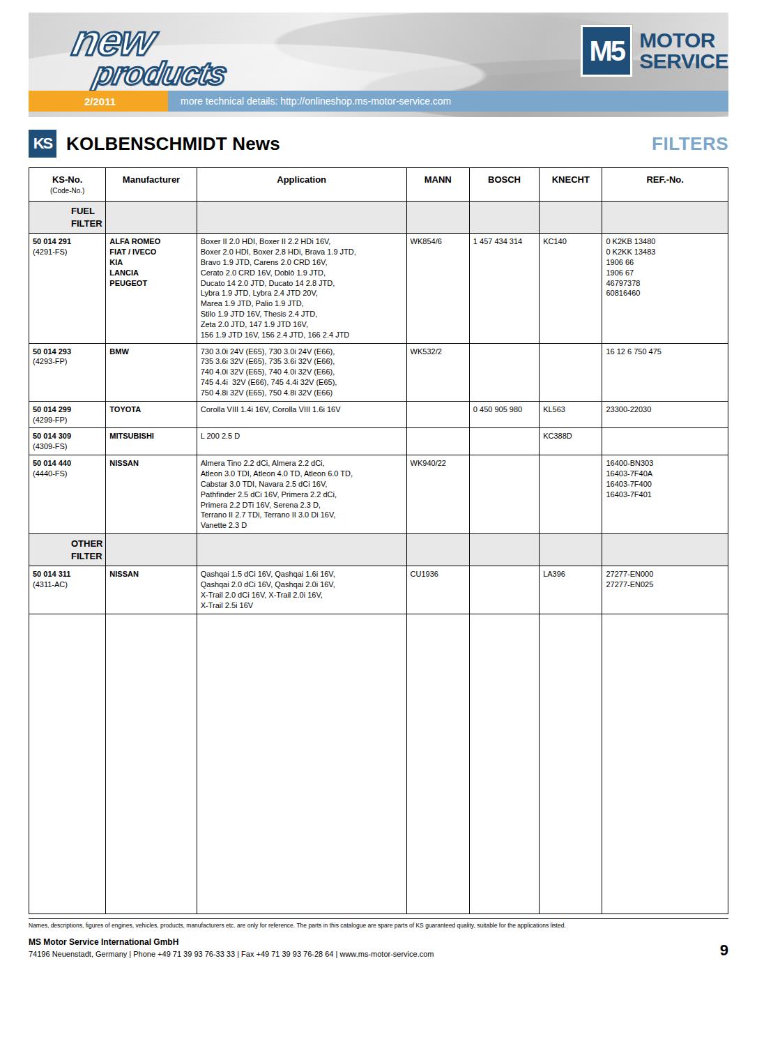new
products
M5
MOTOR SERVICE
2/2011
more technical details: http://onlineshop.ms-motor-service.com
KS
KOLBENSCHMIDT News
FILTERS
| KS-No. (Code-No.) | Manufacturer | Application | MANN | BOSCH | KNECHT | REF.-No. |
| --- | --- | --- | --- | --- | --- | --- |
| FUEL FILTER | | | | | | |
| 50 014 291 (4291-FS) | ALFA ROMEO FIAT / IVECO KIA LANCIA PEUGEOT | Boxer II 2.0 HDI, Boxer II 2.2 HDi 16V, Boxer 2.0 HDI, Boxer 2.8 HDi, Brava 1.9 JTD, Bravo 1.9 JTD, Carens 2.0 CRD 16V, Cerato 2.0 CRD 16V, Doblò 1.9 JTD, Ducato 14 2.0 JTD, Ducato 14 2.8 JTD, Lybra 1.9 JTD, Lybra 2.4 JTD 20V, Marea 1.9 JTD, Palio 1.9 JTD, Stilo 1.9 JTD 16V, Thesis 2.4 JTD, Zeta 2.0 JTD, 147 1.9 JTD 16V, 156 1.9 JTD 16V, 156 2.4 JTD, 166 2.4 JTD | WK854/6 | 1 457 434 314 | KC140 | 0 K2KB 13480 0 K2KK 13483 1906 66 1906 67 46797378 60816460 |
| 50 014 293 (4293-FP) | BMW | 730 3.0i 24V (E65), 730 3.0i 24V (E66), 735 3.6i 32V (E65), 735 3.6i 32V (E66), 740 4.0i 32V (E65), 740 4.0i 32V (E66), 745 4.4i 32V (E66), 745 4.4i 32V (E65), 750 4.8i 32V (E65), 750 4.8i 32V (E66) | WK532/2 | | | 16 12 6 750 475 |
| 50 014 299 (4299-FP) | TOYOTA | Corolla VIII 1.4i 16V, Corolla VIII 1.6i 16V | | 0 450 905 980 | KL563 | 23300-22030 |
| 50 014 309 (4309-FS) | MITSUBISHI | L 200 2.5 D | | | KC388D | |
| 50 014 440 (4440-FS) | NISSAN | Almera Tino 2.2 dCi, Almera 2.2 dCi, Atleon 3.0 TDI, Atleon 4.0 TD, Atleon 6.0 TD, Cabstar 3.0 TDI, Navara 2.5 dCi 16V, Pathfinder 2.5 dCi 16V, Primera 2.2 dCi, Primera 2.2 DTi 16V, Serena 2.3 D, Terrano II 2.7 TDi, Terrano II 3.0 Di 16V, Vanette 2.3 D | WK940/22 | | | 16400-BN303 16403-7F40A 16403-7F400 16403-7F401 |
| OTHER FILTER | | | | | | |
| 50 014 311 (4311-AC) | NISSAN | Qashqai 1.5 dCi 16V, Qashqai 1.6i 16V, Qashqai 2.0 dCi 16V, Qashqai 2.0i 16V, X-Trail 2.0 dCi 16V, X-Trail 2.0i 16V, X-Trail 2.5i 16V | CU1936 | | LA396 | 27277-EN000 27277-EN025 |
Names, descriptions, figures of engines, vehicles, products, manufacturers etc. are only for reference. The parts in this catalogue are spare parts of KS guaranteed quality, suitable for the applications listed.
MS Motor Service International GmbH
74196 Neuenstadt, Germany | Phone +49 71 39 93 76-33 33 | Fax +49 71 39 93 76-28 64 | www.ms-motor-service.com
9